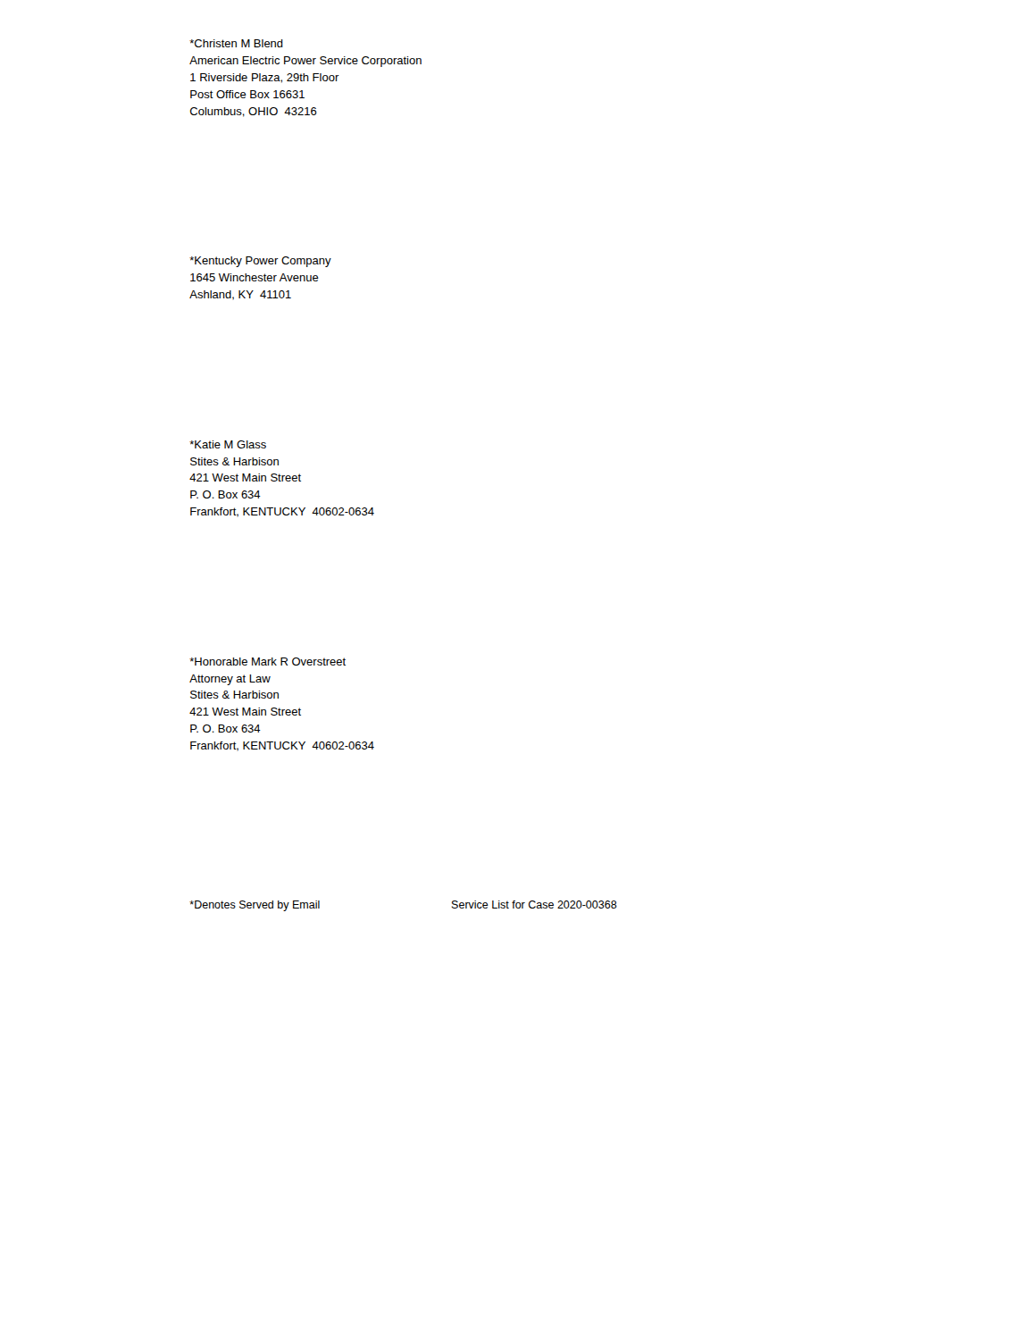*Christen M Blend
American Electric Power Service Corporation
1 Riverside Plaza, 29th Floor
Post Office Box 16631
Columbus, OHIO 43216 *Kentucky Power Company
1645 Winchester Avenue
Ashland, KY 41101 *Katie M Glass
Stites & Harbison
421 West Main Street
P. O. Box 634
Frankfort, KENTUCKY 40602-0634 *Honorable Mark R Overstreet
Attorney at Law
Stites & Harbison
421 West Main Street
P. O. Box 634
Frankfort, KENTUCKY 40602-0634
*Denotes Served by Email Service List for Case 2020-00368